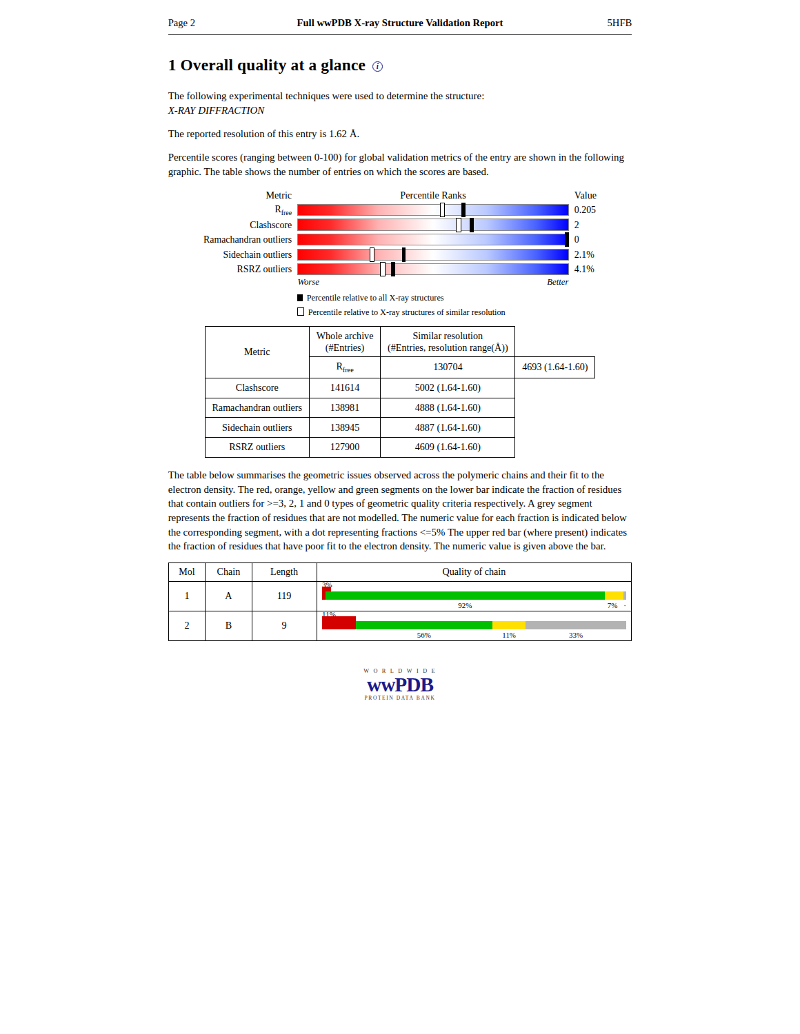Page 2
Full wwPDB X-ray Structure Validation Report
5HFB
1 Overall quality at a glance i
The following experimental techniques were used to determine the structure:
X-RAY DIFFRACTION
The reported resolution of this entry is 1.62 Å.
Percentile scores (ranging between 0-100) for global validation metrics of the entry are shown in the following graphic. The table shows the number of entries on which the scores are based.
| Metric | Percentile Ranks | Value |
| R free | | 0.205 |
| Clashscore | | 2 |
| Ramachandran outliers | | 0 |
| Sidechain outliers | | 2.1% |
| RSRZ outliers | | 4.1% |
| | Worse Better | |
| | Percentile relative to all X-ray structures Percentile relative to X-ray structures of similar resolution | |
| Metric | Whole archive (#Entries) | Similar resolution (#Entries, resolution range(Å)) |
| --- | --- | --- |
| R free | 130704 | 4693 (1.64-1.60) |
| Clashscore | 141614 | 5002 (1.64-1.60) |
| Ramachandran outliers | 138981 | 4888 (1.64-1.60) |
| Sidechain outliers | 138945 | 4887 (1.64-1.60) |
| RSRZ outliers | 127900 | 4609 (1.64-1.60) |
The table below summarises the geometric issues observed across the polymeric chains and their fit to the electron density. The red, orange, yellow and green segments on the lower bar indicate the fraction of residues that contain outliers for >=3, 2, 1 and 0 types of geometric quality criteria respectively. A grey segment represents the fraction of residues that are not modelled. The numeric value for each fraction is indicated below the corresponding segment, with a dot representing fractions <=5% The upper red bar (where present) indicates the fraction of residues that have poor fit to the electron density. The numeric value is given above the bar.
| Mol | Chain | Length | Quality of chain |
| --- | --- | --- | --- |
| 1 | A | 119 | 3% 92% 7% · |
| 2 | B | 9 | 11% 56% 11% 33% |
W O R L D W I D E
ww PDB
PROTEIN DATA BANK